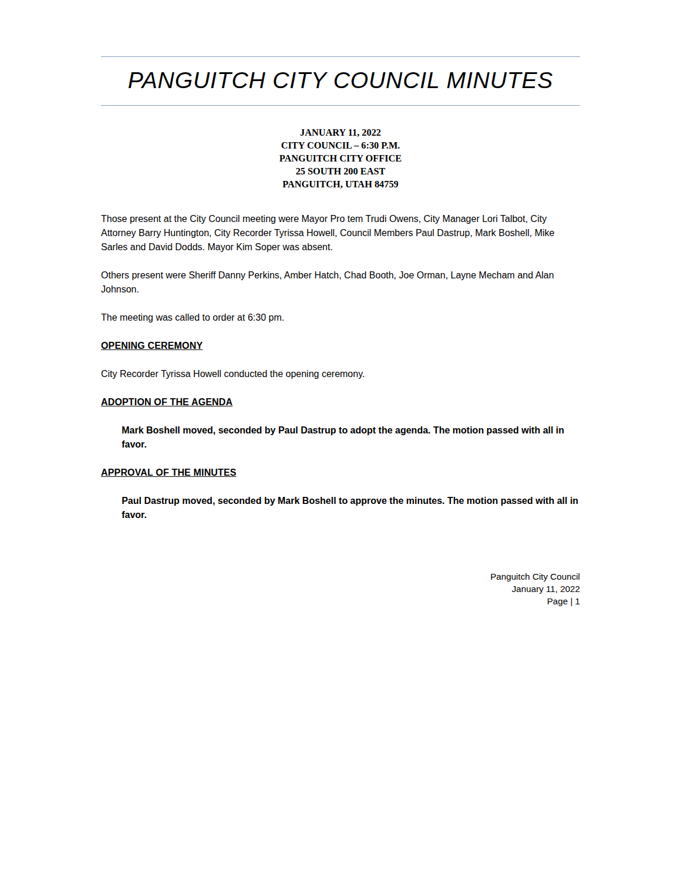PANGUITCH CITY COUNCIL MINUTES
JANUARY 11, 2022
CITY COUNCIL – 6:30 P.M.
PANGUITCH CITY OFFICE
25 SOUTH 200 EAST
PANGUITCH, UTAH 84759
Those present at the City Council meeting were Mayor Pro tem Trudi Owens, City Manager Lori Talbot, City Attorney Barry Huntington, City Recorder Tyrissa Howell, Council Members Paul Dastrup, Mark Boshell, Mike Sarles and David Dodds. Mayor Kim Soper was absent.
Others present were Sheriff Danny Perkins, Amber Hatch, Chad Booth, Joe Orman, Layne Mecham and Alan Johnson.
The meeting was called to order at 6:30 pm.
OPENING CEREMONY
City Recorder Tyrissa Howell conducted the opening ceremony.
ADOPTION OF THE AGENDA
Mark Boshell moved, seconded by Paul Dastrup to adopt the agenda. The motion passed with all in favor.
APPROVAL OF THE MINUTES
Paul Dastrup moved, seconded by Mark Boshell to approve the minutes. The motion passed with all in favor.
Panguitch City Council
January 11, 2022
Page | 1